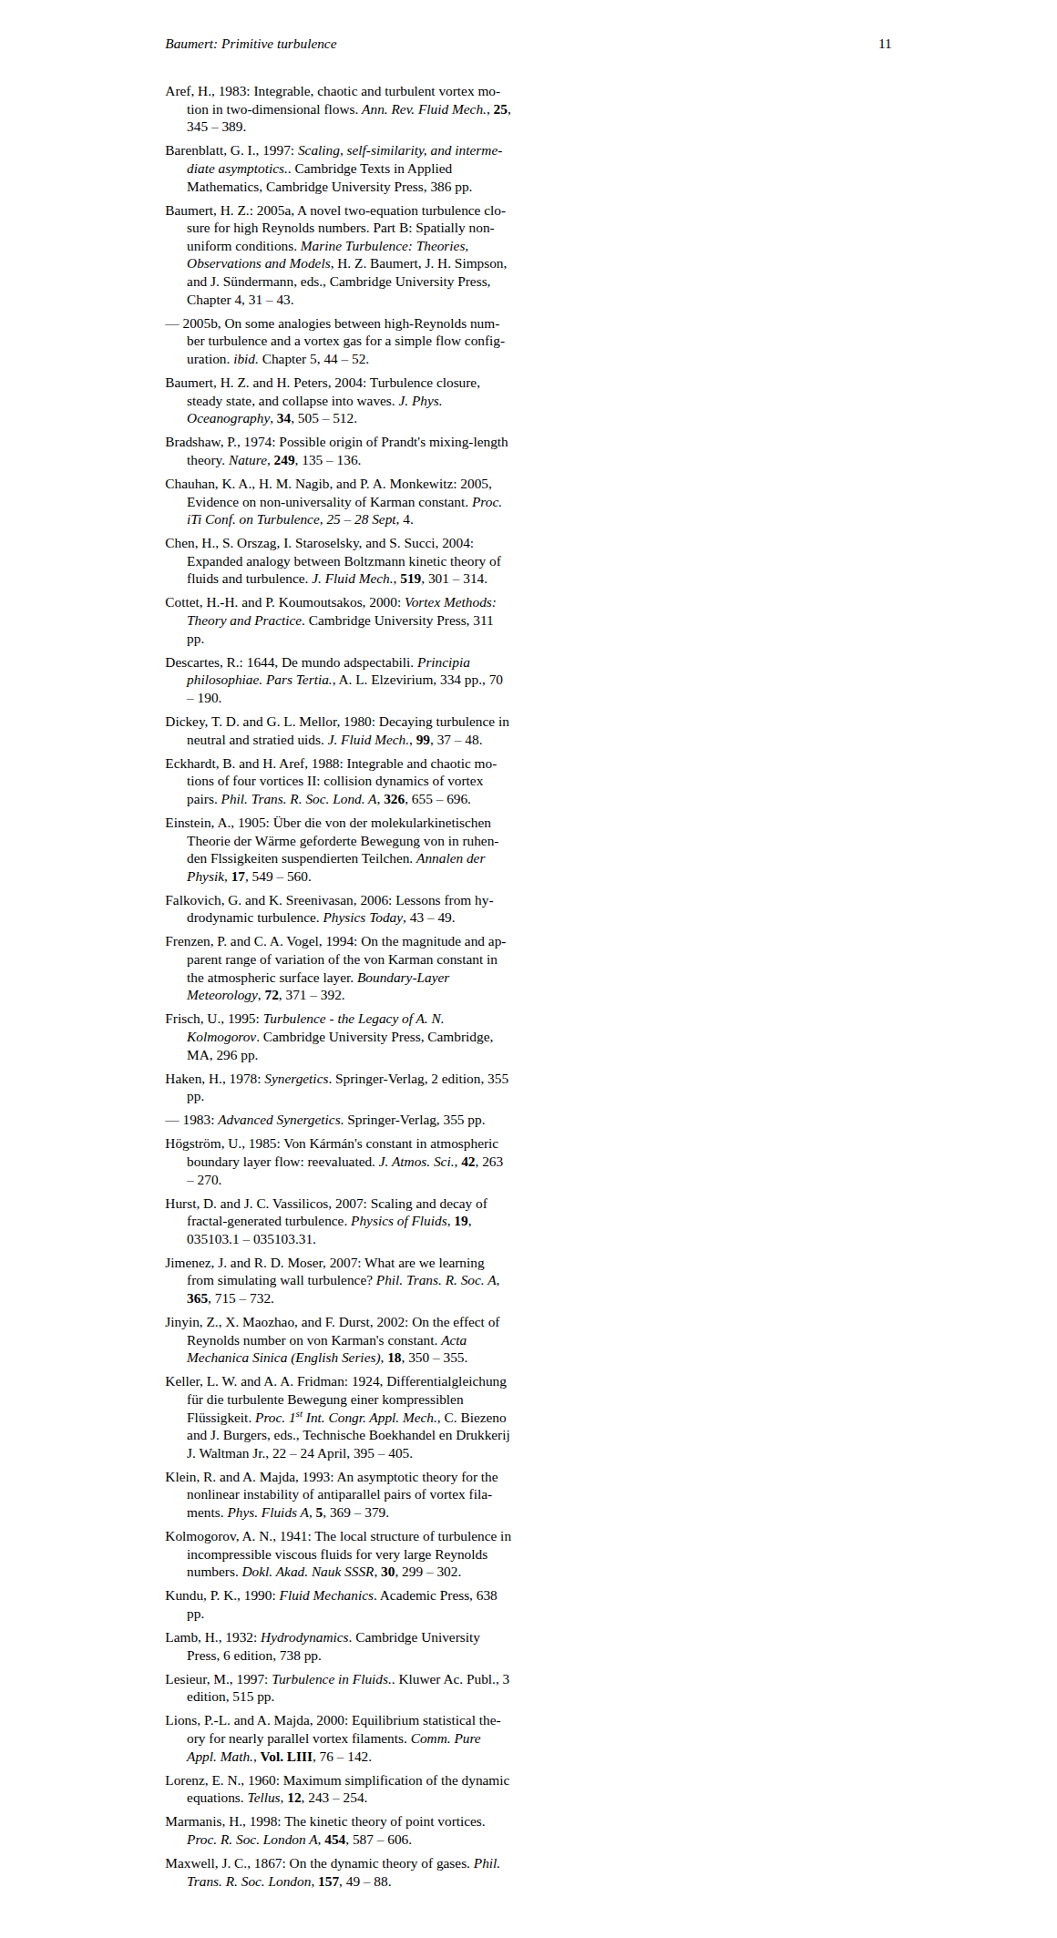Baumert: Primitive turbulence 11
Aref, H., 1983: Integrable, chaotic and turbulent vortex motion in two-dimensional flows. Ann. Rev. Fluid Mech., 25, 345 – 389.
Barenblatt, G. I., 1997: Scaling, self-similarity, and intermediate asymptotics.. Cambridge Texts in Applied Mathematics, Cambridge University Press, 386 pp.
Baumert, H. Z.: 2005a, A novel two-equation turbulence closure for high Reynolds numbers. Part B: Spatially non-uniform conditions. Marine Turbulence: Theories, Observations and Models, H. Z. Baumert, J. H. Simpson, and J. Sündermann, eds., Cambridge University Press, Chapter 4, 31 – 43.
— 2005b, On some analogies between high-Reynolds number turbulence and a vortex gas for a simple flow configuration. ibid. Chapter 5, 44 – 52.
Baumert, H. Z. and H. Peters, 2004: Turbulence closure, steady state, and collapse into waves. J. Phys. Oceanography, 34, 505 – 512.
Bradshaw, P., 1974: Possible origin of Prandt's mixing-length theory. Nature, 249, 135 – 136.
Chauhan, K. A., H. M. Nagib, and P. A. Monkewitz: 2005, Evidence on non-universality of Karman constant. Proc. iTi Conf. on Turbulence, 25 – 28 Sept, 4.
Chen, H., S. Orszag, I. Staroselsky, and S. Succi, 2004: Expanded analogy between Boltzmann kinetic theory of fluids and turbulence. J. Fluid Mech., 519, 301 – 314.
Cottet, H.-H. and P. Koumoutsakos, 2000: Vortex Methods: Theory and Practice. Cambridge University Press, 311 pp.
Descartes, R.: 1644, De mundo adspectabili. Principia philosophiae. Pars Tertia., A. L. Elzevirium, 334 pp., 70 – 190.
Dickey, T. D. and G. L. Mellor, 1980: Decaying turbulence in neutral and stratied uids. J. Fluid Mech., 99, 37 – 48.
Eckhardt, B. and H. Aref, 1988: Integrable and chaotic motions of four vortices II: collision dynamics of vortex pairs. Phil. Trans. R. Soc. Lond. A, 326, 655 – 696.
Einstein, A., 1905: Über die von der molekularkinetischen Theorie der Wärme geforderte Bewegung von in ruhenden Flssigkeiten suspendierten Teilchen. Annalen der Physik, 17, 549 – 560.
Falkovich, G. and K. Sreenivasan, 2006: Lessons from hydrodynamic turbulence. Physics Today, 43 – 49.
Frenzen, P. and C. A. Vogel, 1994: On the magnitude and apparent range of variation of the von Karman constant in the atmospheric surface layer. Boundary-Layer Meteorology, 72, 371 – 392.
Frisch, U., 1995: Turbulence - the Legacy of A. N. Kolmogorov. Cambridge University Press, Cambridge, MA, 296 pp.
Haken, H., 1978: Synergetics. Springer-Verlag, 2 edition, 355 pp.
— 1983: Advanced Synergetics. Springer-Verlag, 355 pp.
Högström, U., 1985: Von Kármán's constant in atmospheric boundary layer flow: reevaluated. J. Atmos. Sci., 42, 263 – 270.
Hurst, D. and J. C. Vassilicos, 2007: Scaling and decay of fractal-generated turbulence. Physics of Fluids, 19, 035103.1 – 035103.31.
Jimenez, J. and R. D. Moser, 2007: What are we learning from simulating wall turbulence? Phil. Trans. R. Soc. A, 365, 715 – 732.
Jinyin, Z., X. Maozhao, and F. Durst, 2002: On the effect of Reynolds number on von Karman's constant. Acta Mechanica Sinica (English Series), 18, 350 – 355.
Keller, L. W. and A. A. Fridman: 1924, Differentialgleichung für die turbulente Bewegung einer kompressiblen Flüssigkeit. Proc. 1st Int. Congr. Appl. Mech., C. Biezeno and J. Burgers, eds., Technische Boekhandel en Drukkerij J. Waltman Jr., 22 – 24 April, 395 – 405.
Klein, R. and A. Majda, 1993: An asymptotic theory for the nonlinear instability of antiparallel pairs of vortex filaments. Phys. Fluids A, 5, 369 – 379.
Kolmogorov, A. N., 1941: The local structure of turbulence in incompressible viscous fluids for very large Reynolds numbers. Dokl. Akad. Nauk SSSR, 30, 299 – 302.
Kundu, P. K., 1990: Fluid Mechanics. Academic Press, 638 pp.
Lamb, H., 1932: Hydrodynamics. Cambridge University Press, 6 edition, 738 pp.
Lesieur, M., 1997: Turbulence in Fluids.. Kluwer Ac. Publ., 3 edition, 515 pp.
Lions, P.-L. and A. Majda, 2000: Equilibrium statistical theory for nearly parallel vortex filaments. Comm. Pure Appl. Math., Vol. LIII, 76 – 142.
Lorenz, E. N., 1960: Maximum simplification of the dynamic equations. Tellus, 12, 243 – 254.
Marmanis, H., 1998: The kinetic theory of point vortices. Proc. R. Soc. London A, 454, 587 – 606.
Maxwell, J. C., 1867: On the dynamic theory of gases. Phil. Trans. R. Soc. London, 157, 49 – 88.